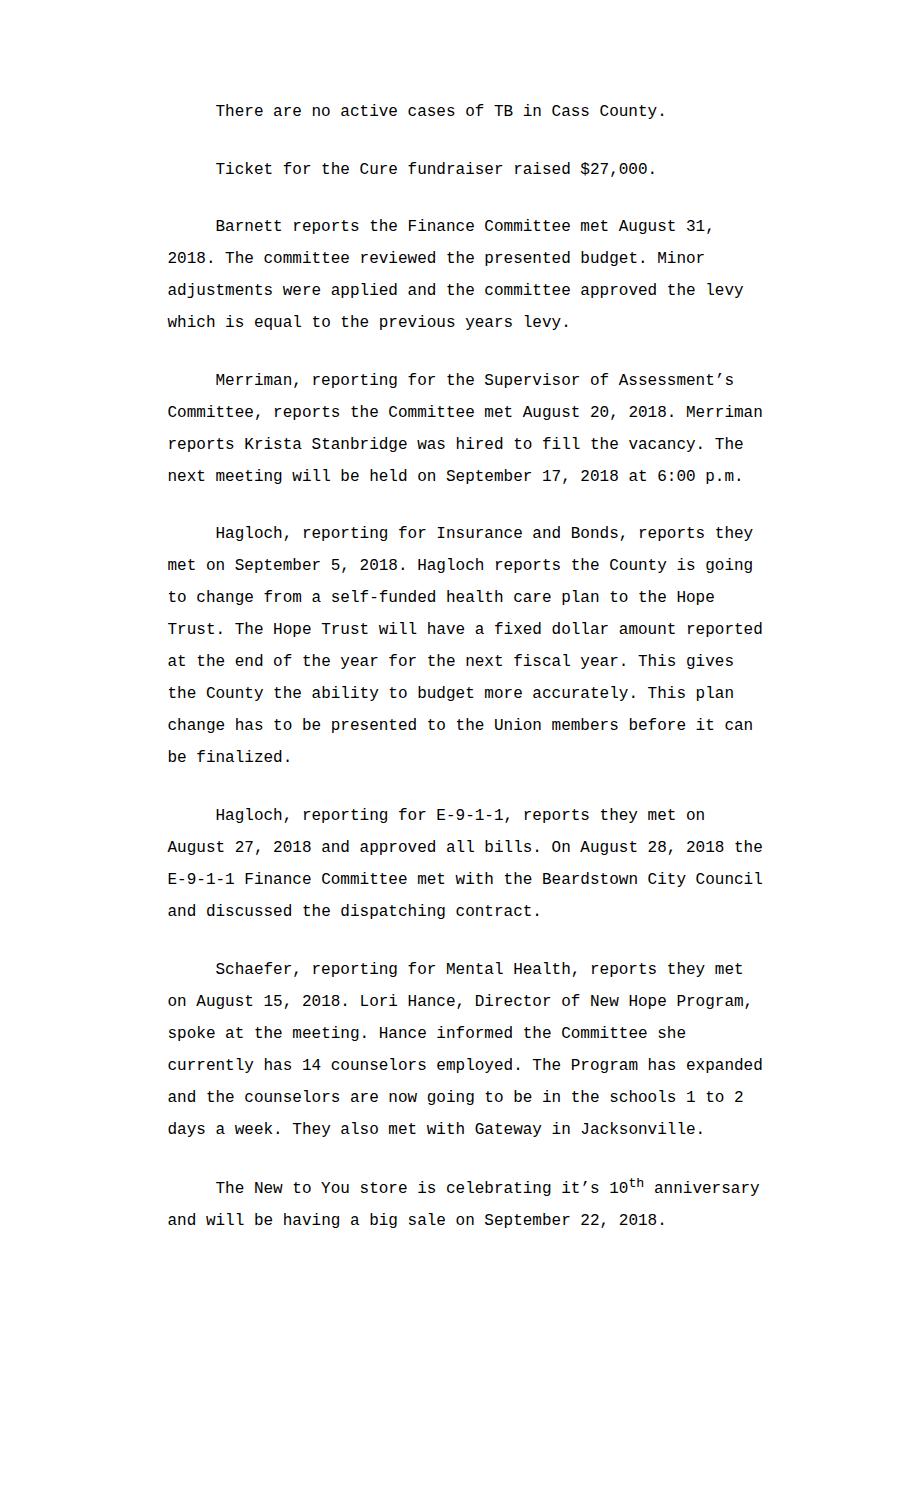There are no active cases of TB in Cass County.
Ticket for the Cure fundraiser raised $27,000.
Barnett reports the Finance Committee met August 31, 2018. The committee reviewed the presented budget. Minor adjustments were applied and the committee approved the levy which is equal to the previous years levy.
Merriman, reporting for the Supervisor of Assessment’s Committee, reports the Committee met August 20, 2018. Merriman reports Krista Stanbridge was hired to fill the vacancy. The next meeting will be held on September 17, 2018 at 6:00 p.m.
Hagloch, reporting for Insurance and Bonds, reports they met on September 5, 2018. Hagloch reports the County is going to change from a self-funded health care plan to the Hope Trust. The Hope Trust will have a fixed dollar amount reported at the end of the year for the next fiscal year. This gives the County the ability to budget more accurately. This plan change has to be presented to the Union members before it can be finalized.
Hagloch, reporting for E-9-1-1, reports they met on August 27, 2018 and approved all bills. On August 28, 2018 the E-9-1-1 Finance Committee met with the Beardstown City Council and discussed the dispatching contract.
Schaefer, reporting for Mental Health, reports they met on August 15, 2018. Lori Hance, Director of New Hope Program, spoke at the meeting. Hance informed the Committee she currently has 14 counselors employed. The Program has expanded and the counselors are now going to be in the schools 1 to 2 days a week. They also met with Gateway in Jacksonville.
The New to You store is celebrating it’s 10th anniversary and will be having a big sale on September 22, 2018.